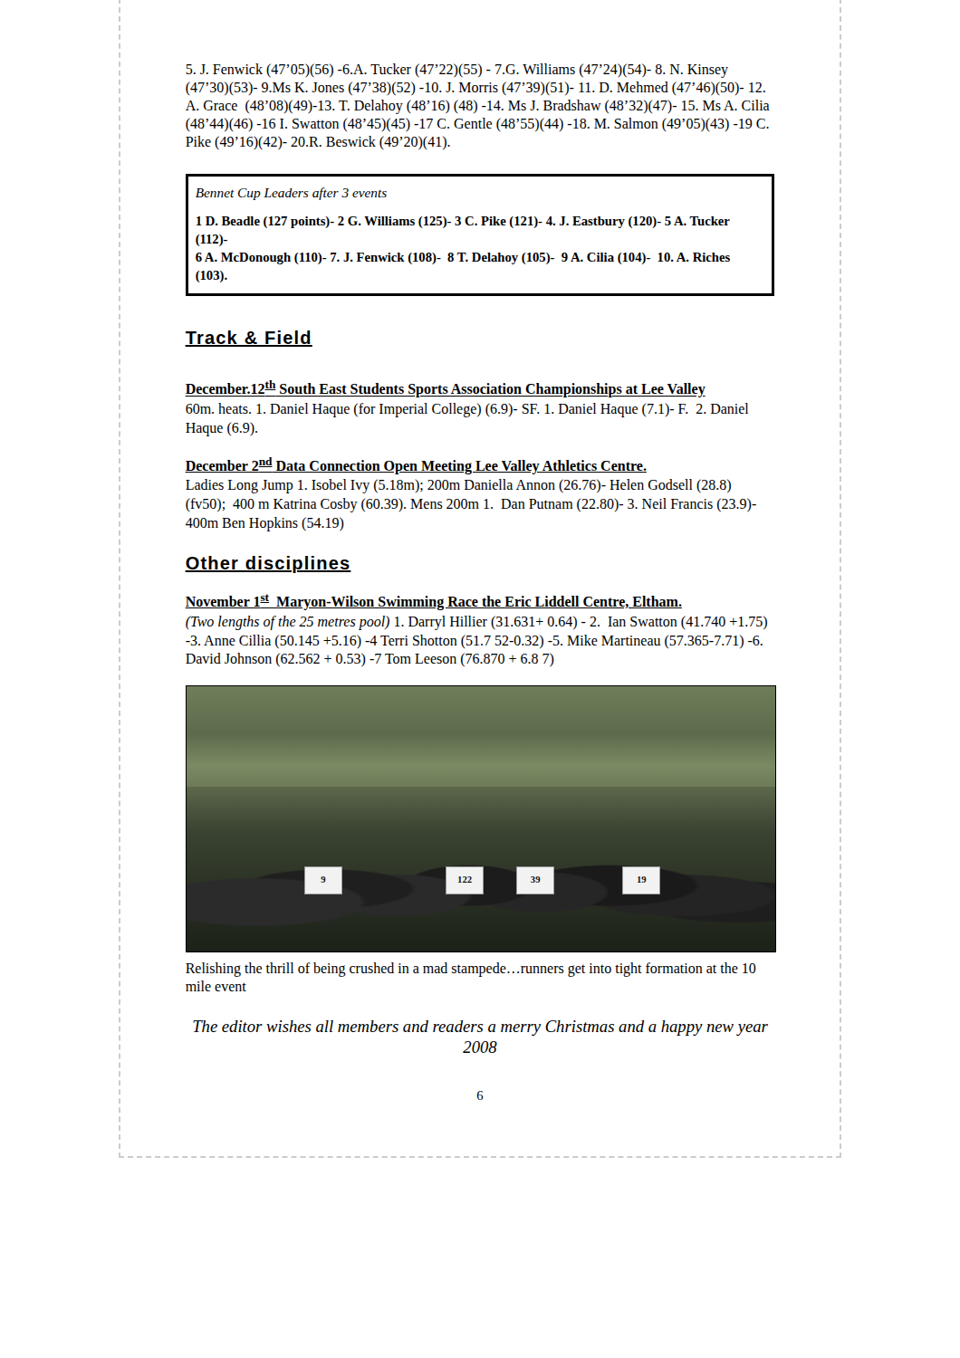5. J. Fenwick (47’05)(56) -6.A. Tucker (47’22)(55) - 7.G. Williams (47’24)(54)- 8. N. Kinsey (47’30)(53)- 9.Ms K. Jones (47’38)(52) -10. J. Morris (47’39)(51)- 11. D. Mehmed (47’46)(50)- 12. A. Grace (48’08)(49)-13. T. Delahoy (48’16) (48) -14. Ms J. Bradshaw (48’32)(47)- 15. Ms A. Cilia (48’44)(46) -16 I. Swatton (48’45)(45) -17 C. Gentle (48’55)(44) -18. M. Salmon (49’05)(43) -19 C. Pike (49’16)(42)- 20.R. Beswick (49’20)(41).
Bennet Cup Leaders after 3 events
1 D. Beadle (127 points)- 2 G. Williams (125)- 3 C. Pike (121)- 4. J. Eastbury (120)- 5 A. Tucker (112)-
6 A. McDonough (110)- 7. J. Fenwick (108)- 8 T. Delahoy (105)- 9 A. Cilia (104)- 10. A. Riches (103).
Track & Field
December.12th South East Students Sports Association Championships at Lee Valley
60m. heats. 1. Daniel Haque (for Imperial College) (6.9)- SF. 1. Daniel Haque (7.1)- F. 2. Daniel Haque (6.9).
December 2nd Data Connection Open Meeting Lee Valley Athletics Centre.
Ladies Long Jump 1. Isobel Ivy (5.18m); 200m Daniella Annon (26.76)- Helen Godsell (28.8) (fv50); 400 m Katrina Cosby (60.39). Mens 200m 1. Dan Putnam (22.80)- 3. Neil Francis (23.9)- 400m Ben Hopkins (54.19)
Other disciplines
November 1st Maryon-Wilson Swimming Race the Eric Liddell Centre, Eltham.
(Two lengths of the 25 metres pool) 1. Darryl Hillier (31.631+ 0.64) - 2. Ian Swatton (41.740 +1.75) -3. Anne Cillia (50.145 +5.16) -4 Terri Shotton (51.7 52-0.32) -5. Mike Martineau (57.365-7.71) -6. David Johnson (62.562 + 0.53) -7 Tom Leeson (76.870 + 6.8 7)
9
122
39
19
Relishing the thrill of being crushed in a mad stampede…runners get into tight formation at the 10 mile event
The editor wishes all members and readers a merry Christmas and a happy new year 2008
6